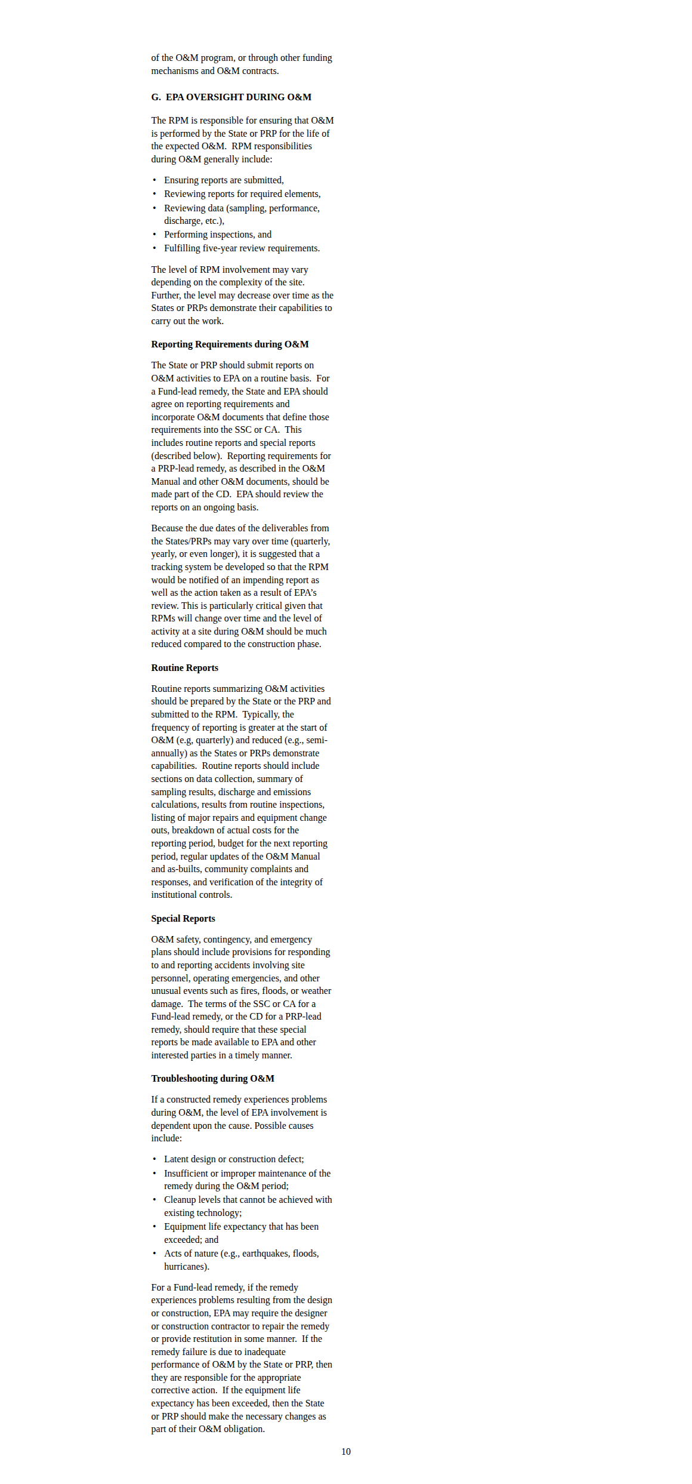of the O&M program, or through other funding mechanisms and O&M contracts.
G. EPA OVERSIGHT DURING O&M
The RPM is responsible for ensuring that O&M is performed by the State or PRP for the life of the expected O&M. RPM responsibilities during O&M generally include:
Ensuring reports are submitted,
Reviewing reports for required elements,
Reviewing data (sampling, performance, discharge, etc.),
Performing inspections, and
Fulfilling five-year review requirements.
The level of RPM involvement may vary depending on the complexity of the site. Further, the level may decrease over time as the States or PRPs demonstrate their capabilities to carry out the work.
Reporting Requirements during O&M
The State or PRP should submit reports on O&M activities to EPA on a routine basis. For a Fund-lead remedy, the State and EPA should agree on reporting requirements and incorporate O&M documents that define those requirements into the SSC or CA. This includes routine reports and special reports (described below). Reporting requirements for a PRP-lead remedy, as described in the O&M Manual and other O&M documents, should be made part of the CD. EPA should review the reports on an ongoing basis.
Because the due dates of the deliverables from the States/PRPs may vary over time (quarterly, yearly, or even longer), it is suggested that a tracking system be developed so that the RPM would be notified of an impending report as well as the action taken as a result of EPA’s review. This is particularly critical given that RPMs will change over time and the level of activity at a site during O&M should be much reduced compared to the construction phase.
Routine Reports
Routine reports summarizing O&M activities should be prepared by the State or the PRP and submitted to the RPM. Typically, the frequency of reporting is greater at the start of O&M (e.g, quarterly) and reduced (e.g., semi-annually) as the States or PRPs demonstrate capabilities. Routine reports should include sections on data collection, summary of sampling results, discharge and emissions calculations, results from routine inspections, listing of major repairs and equipment change outs, breakdown of actual costs for the reporting period, budget for the next reporting period, regular updates of the O&M Manual and as-builts, community complaints and responses, and verification of the integrity of institutional controls.
Special Reports
O&M safety, contingency, and emergency plans should include provisions for responding to and reporting accidents involving site personnel, operating emergencies, and other unusual events such as fires, floods, or weather damage. The terms of the SSC or CA for a Fund-lead remedy, or the CD for a PRP-lead remedy, should require that these special reports be made available to EPA and other interested parties in a timely manner.
Troubleshooting during O&M
If a constructed remedy experiences problems during O&M, the level of EPA involvement is dependent upon the cause. Possible causes include:
Latent design or construction defect;
Insufficient or improper maintenance of the remedy during the O&M period;
Cleanup levels that cannot be achieved with existing technology;
Equipment life expectancy that has been exceeded; and
Acts of nature (e.g., earthquakes, floods, hurricanes).
For a Fund-lead remedy, if the remedy experiences problems resulting from the design or construction, EPA may require the designer or construction contractor to repair the remedy or provide restitution in some manner. If the remedy failure is due to inadequate performance of O&M by the State or PRP, then they are responsible for the appropriate corrective action. If the equipment life expectancy has been exceeded, then the State or PRP should make the necessary changes as part of their O&M obligation.
10